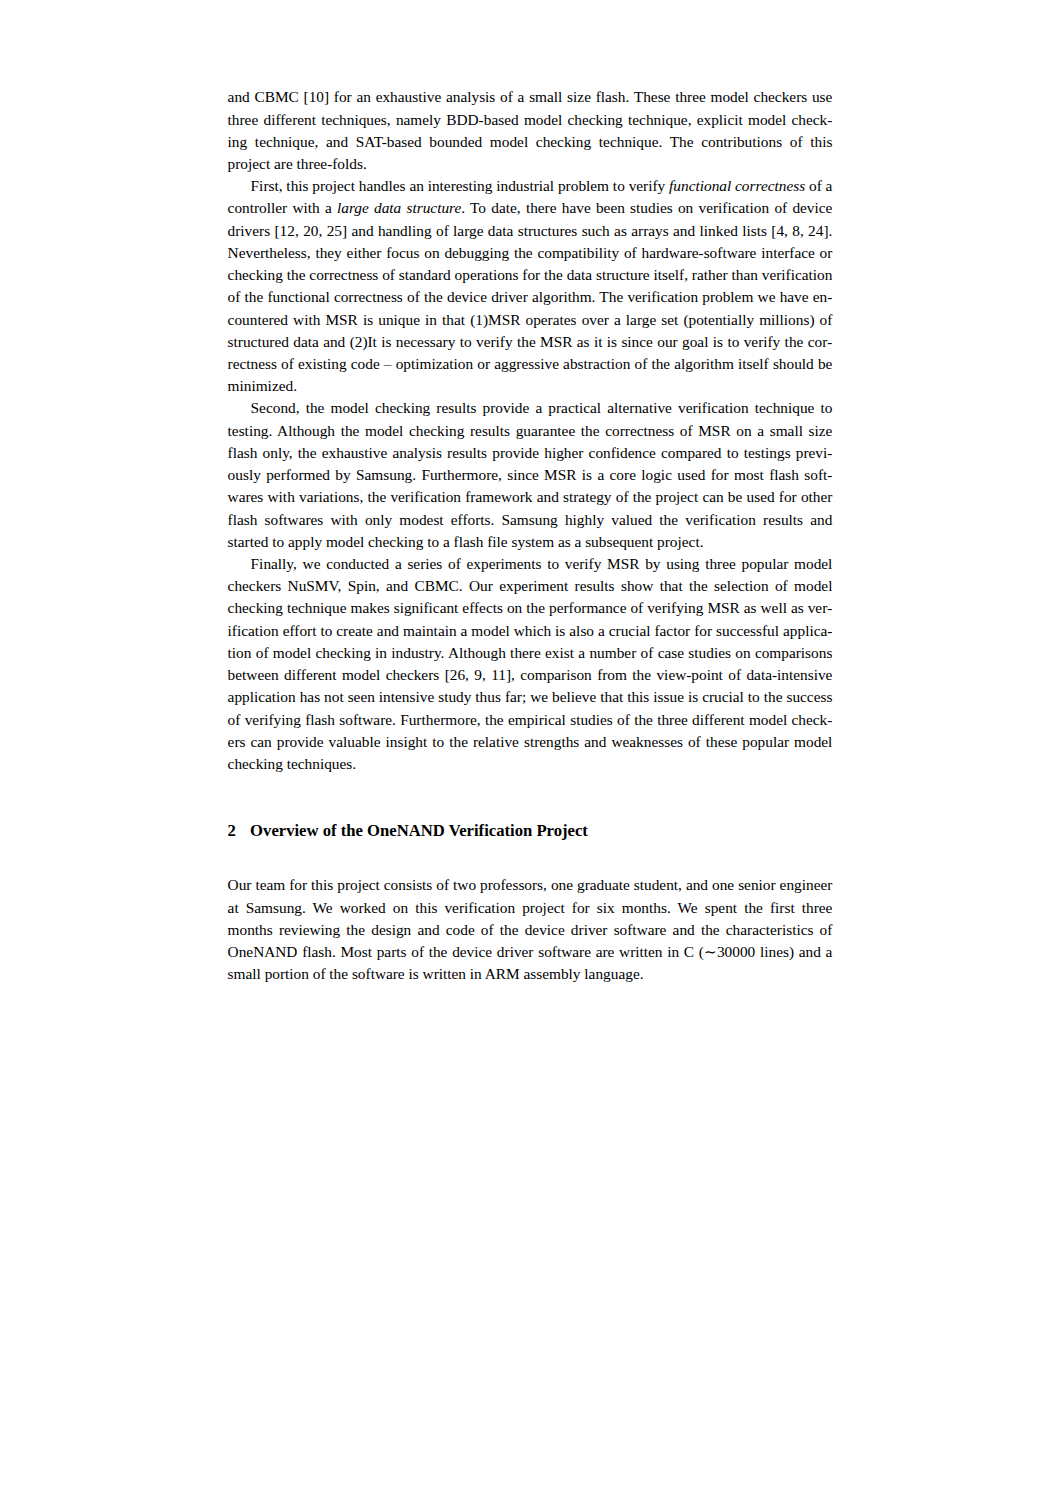and CBMC [10] for an exhaustive analysis of a small size flash. These three model checkers use three different techniques, namely BDD-based model checking technique, explicit model checking technique, and SAT-based bounded model checking technique. The contributions of this project are three-folds.
First, this project handles an interesting industrial problem to verify functional correctness of a controller with a large data structure. To date, there have been studies on verification of device drivers [12, 20, 25] and handling of large data structures such as arrays and linked lists [4, 8, 24]. Nevertheless, they either focus on debugging the compatibility of hardware-software interface or checking the correctness of standard operations for the data structure itself, rather than verification of the functional correctness of the device driver algorithm. The verification problem we have encountered with MSR is unique in that (1)MSR operates over a large set (potentially millions) of structured data and (2)It is necessary to verify the MSR as it is since our goal is to verify the correctness of existing code – optimization or aggressive abstraction of the algorithm itself should be minimized.
Second, the model checking results provide a practical alternative verification technique to testing. Although the model checking results guarantee the correctness of MSR on a small size flash only, the exhaustive analysis results provide higher confidence compared to testings previously performed by Samsung. Furthermore, since MSR is a core logic used for most flash softwares with variations, the verification framework and strategy of the project can be used for other flash softwares with only modest efforts. Samsung highly valued the verification results and started to apply model checking to a flash file system as a subsequent project.
Finally, we conducted a series of experiments to verify MSR by using three popular model checkers NuSMV, Spin, and CBMC. Our experiment results show that the selection of model checking technique makes significant effects on the performance of verifying MSR as well as verification effort to create and maintain a model which is also a crucial factor for successful application of model checking in industry. Although there exist a number of case studies on comparisons between different model checkers [26, 9, 11], comparison from the view-point of data-intensive application has not seen intensive study thus far; we believe that this issue is crucial to the success of verifying flash software. Furthermore, the empirical studies of the three different model checkers can provide valuable insight to the relative strengths and weaknesses of these popular model checking techniques.
2 Overview of the OneNAND Verification Project
Our team for this project consists of two professors, one graduate student, and one senior engineer at Samsung. We worked on this verification project for six months. We spent the first three months reviewing the design and code of the device driver software and the characteristics of OneNAND flash. Most parts of the device driver software are written in C (∼30000 lines) and a small portion of the software is written in ARM assembly language.